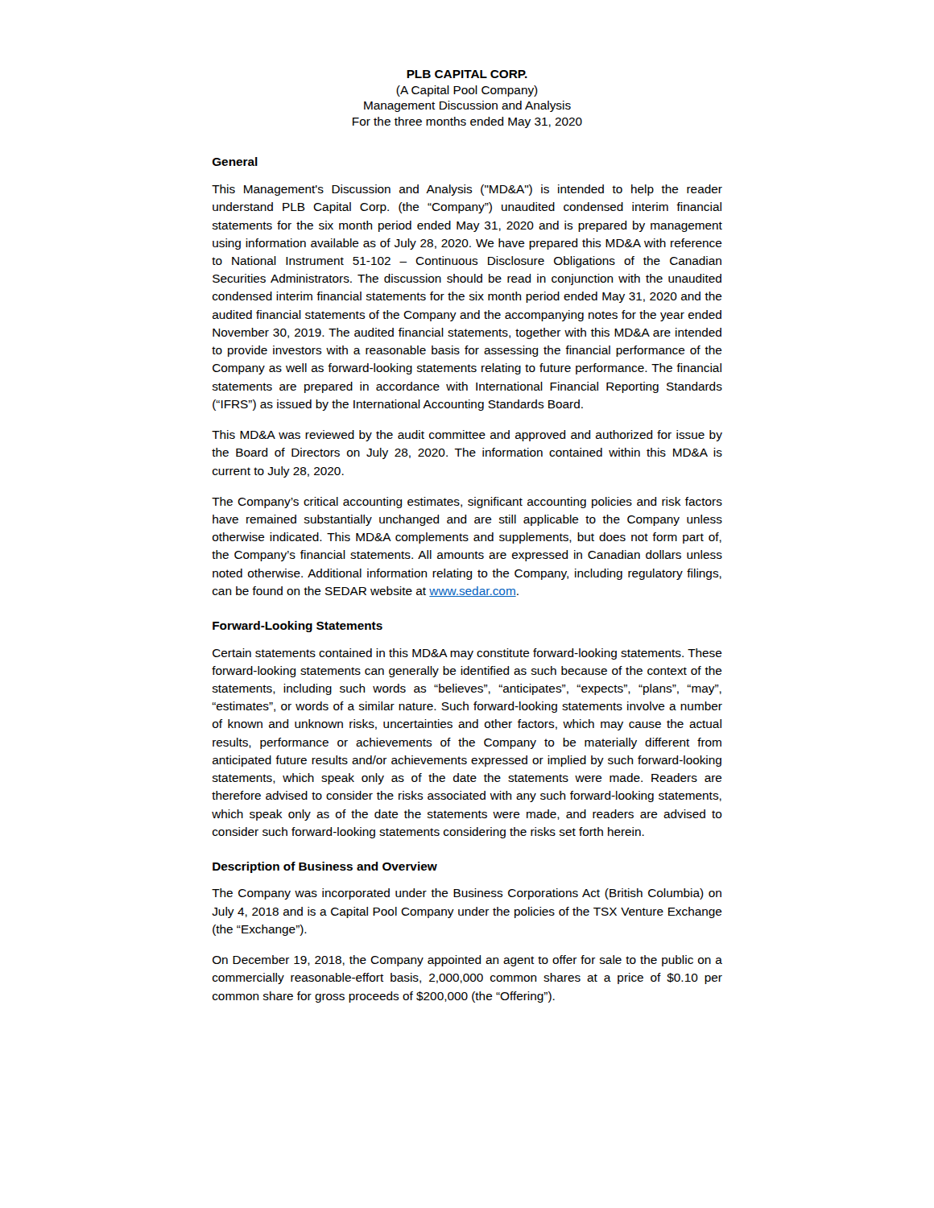PLB CAPITAL CORP.
(A Capital Pool Company)
Management Discussion and Analysis
For the three months ended May 31, 2020
General
This Management's Discussion and Analysis ("MD&A") is intended to help the reader understand PLB Capital Corp. (the “Company”) unaudited condensed interim financial statements for the six month period ended May 31, 2020 and is prepared by management using information available as of July 28, 2020. We have prepared this MD&A with reference to National Instrument 51-102 – Continuous Disclosure Obligations of the Canadian Securities Administrators. The discussion should be read in conjunction with the unaudited condensed interim financial statements for the six month period ended May 31, 2020 and the audited financial statements of the Company and the accompanying notes for the year ended November 30, 2019. The audited financial statements, together with this MD&A are intended to provide investors with a reasonable basis for assessing the financial performance of the Company as well as forward-looking statements relating to future performance. The financial statements are prepared in accordance with International Financial Reporting Standards (“IFRS”) as issued by the International Accounting Standards Board.
This MD&A was reviewed by the audit committee and approved and authorized for issue by the Board of Directors on July 28, 2020. The information contained within this MD&A is current to July 28, 2020.
The Company’s critical accounting estimates, significant accounting policies and risk factors have remained substantially unchanged and are still applicable to the Company unless otherwise indicated. This MD&A complements and supplements, but does not form part of, the Company’s financial statements. All amounts are expressed in Canadian dollars unless noted otherwise. Additional information relating to the Company, including regulatory filings, can be found on the SEDAR website at www.sedar.com.
Forward-Looking Statements
Certain statements contained in this MD&A may constitute forward-looking statements. These forward-looking statements can generally be identified as such because of the context of the statements, including such words as “believes”, “anticipates”, “expects”, “plans”, “may”, “estimates”, or words of a similar nature. Such forward-looking statements involve a number of known and unknown risks, uncertainties and other factors, which may cause the actual results, performance or achievements of the Company to be materially different from anticipated future results and/or achievements expressed or implied by such forward-looking statements, which speak only as of the date the statements were made. Readers are therefore advised to consider the risks associated with any such forward-looking statements, which speak only as of the date the statements were made, and readers are advised to consider such forward-looking statements considering the risks set forth herein.
Description of Business and Overview
The Company was incorporated under the Business Corporations Act (British Columbia) on July 4, 2018 and is a Capital Pool Company under the policies of the TSX Venture Exchange (the “Exchange”).
On December 19, 2018, the Company appointed an agent to offer for sale to the public on a commercially reasonable-effort basis, 2,000,000 common shares at a price of $0.10 per common share for gross proceeds of $200,000 (the “Offering”).